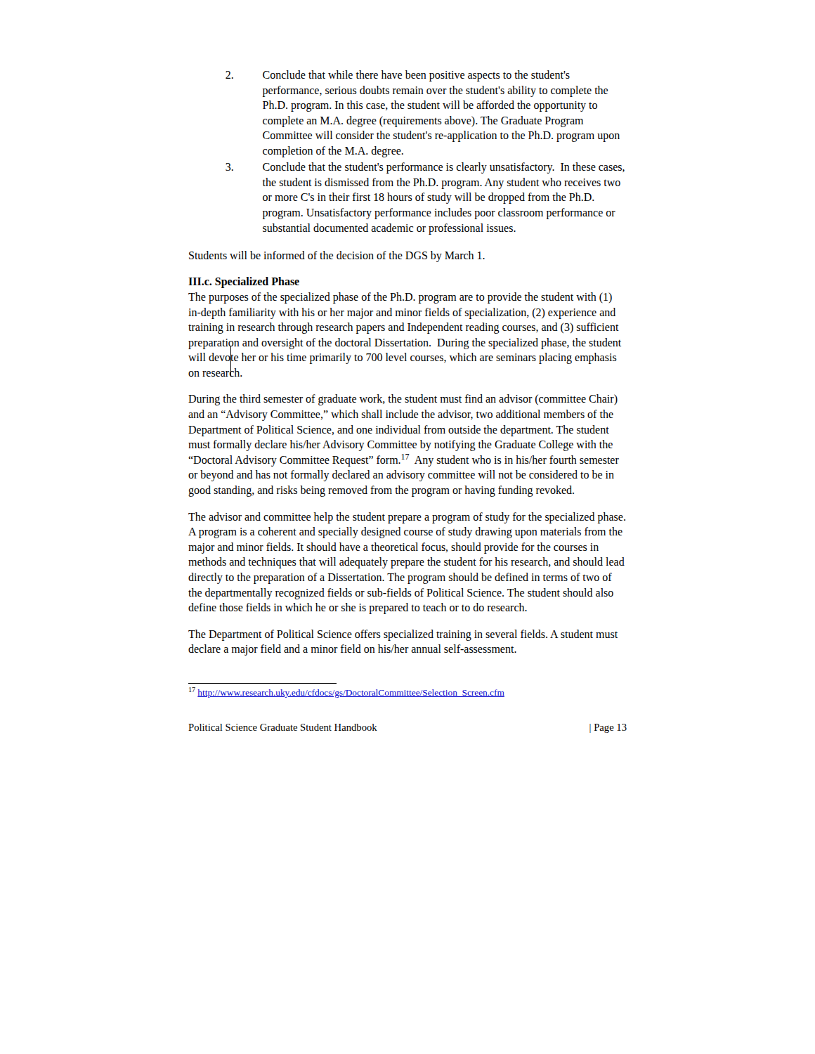2. Conclude that while there have been positive aspects to the student's performance, serious doubts remain over the student's ability to complete the Ph.D. program. In this case, the student will be afforded the opportunity to complete an M.A. degree (requirements above). The Graduate Program Committee will consider the student's re-application to the Ph.D. program upon completion of the M.A. degree.
3. Conclude that the student's performance is clearly unsatisfactory. In these cases, the student is dismissed from the Ph.D. program. Any student who receives two or more C's in their first 18 hours of study will be dropped from the Ph.D. program. Unsatisfactory performance includes poor classroom performance or substantial documented academic or professional issues.
Students will be informed of the decision of the DGS by March 1.
III.c. Specialized Phase
The purposes of the specialized phase of the Ph.D. program are to provide the student with (1) in-depth familiarity with his or her major and minor fields of specialization, (2) experience and training in research through research papers and Independent reading courses, and (3) sufficient preparation and oversight of the doctoral Dissertation. During the specialized phase, the student will devote her or his time primarily to 700 level courses, which are seminars placing emphasis on research.
During the third semester of graduate work, the student must find an advisor (committee Chair) and an “Advisory Committee,” which shall include the advisor, two additional members of the Department of Political Science, and one individual from outside the department. The student must formally declare his/her Advisory Committee by notifying the Graduate College with the “Doctoral Advisory Committee Request” form.17 Any student who is in his/her fourth semester or beyond and has not formally declared an advisory committee will not be considered to be in good standing, and risks being removed from the program or having funding revoked.
The advisor and committee help the student prepare a program of study for the specialized phase. A program is a coherent and specially designed course of study drawing upon materials from the major and minor fields. It should have a theoretical focus, should provide for the courses in methods and techniques that will adequately prepare the student for his research, and should lead directly to the preparation of a Dissertation. The program should be defined in terms of two of the departmentally recognized fields or sub-fields of Political Science. The student should also define those fields in which he or she is prepared to teach or to do research.
The Department of Political Science offers specialized training in several fields. A student must declare a major field and a minor field on his/her annual self-assessment.
17 http://www.research.uky.edu/cfdocs/gs/DoctoralCommittee/Selection_Screen.cfm
Political Science Graduate Student Handbook | Page 13